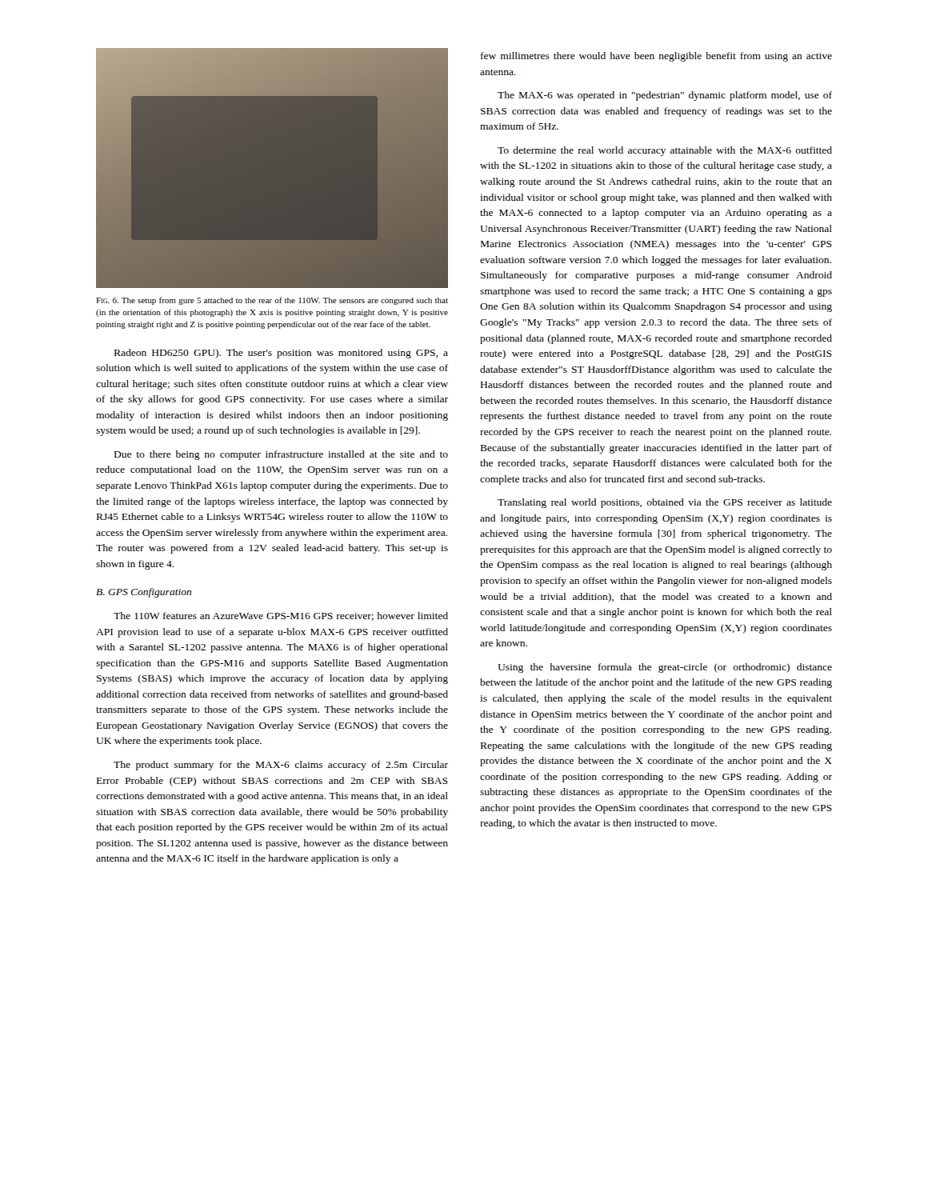Fig. 6. The setup from gure 5 attached to the rear of the 110W. The sensors are congured such that (in the orientation of this photograph) the X axis is positive pointing straight down, Y is positive pointing straight right and Z is positive pointing perpendicular out of the rear face of the tablet.
Radeon HD6250 GPU). The user's position was monitored using GPS, a solution which is well suited to applications of the system within the use case of cultural heritage; such sites often constitute outdoor ruins at which a clear view of the sky allows for good GPS connectivity. For use cases where a similar modality of interaction is desired whilst indoors then an indoor positioning system would be used; a round up of such technologies is available in [29].
Due to there being no computer infrastructure installed at the site and to reduce computational load on the 110W, the OpenSim server was run on a separate Lenovo ThinkPad X61s laptop computer during the experiments. Due to the limited range of the laptops wireless interface, the laptop was connected by RJ45 Ethernet cable to a Linksys WRT54G wireless router to allow the 110W to access the OpenSim server wirelessly from anywhere within the experiment area. The router was powered from a 12V sealed lead-acid battery. This set-up is shown in figure 4.
B. GPS Configuration
The 110W features an AzureWave GPS-M16 GPS receiver; however limited API provision lead to use of a separate u-blox MAX-6 GPS receiver outfitted with a Sarantel SL-1202 passive antenna. The MAX6 is of higher operational specification than the GPS-M16 and supports Satellite Based Augmentation Systems (SBAS) which improve the accuracy of location data by applying additional correction data received from networks of satellites and ground-based transmitters separate to those of the GPS system. These networks include the European Geostationary Navigation Overlay Service (EGNOS) that covers the UK where the experiments took place.
The product summary for the MAX-6 claims accuracy of 2.5m Circular Error Probable (CEP) without SBAS corrections and 2m CEP with SBAS corrections demonstrated with a good active antenna. This means that, in an ideal situation with SBAS correction data available, there would be 50% probability that each position reported by the GPS receiver would be within 2m of its actual position. The SL1202 antenna used is passive, however as the distance between antenna and the MAX-6 IC itself in the hardware application is only a
few millimetres there would have been negligible benefit from using an active antenna.
The MAX-6 was operated in "pedestrian" dynamic platform model, use of SBAS correction data was enabled and frequency of readings was set to the maximum of 5Hz.
To determine the real world accuracy attainable with the MAX-6 outfitted with the SL-1202 in situations akin to those of the cultural heritage case study, a walking route around the St Andrews cathedral ruins, akin to the route that an individual visitor or school group might take, was planned and then walked with the MAX-6 connected to a laptop computer via an Arduino operating as a Universal Asynchronous Receiver/Transmitter (UART) feeding the raw National Marine Electronics Association (NMEA) messages into the 'u-center' GPS evaluation software version 7.0 which logged the messages for later evaluation. Simultaneously for comparative purposes a mid-range consumer Android smartphone was used to record the same track; a HTC One S containing a gps One Gen 8A solution within its Qualcomm Snapdragon S4 processor and using Google's "My Tracks" app version 2.0.3 to record the data. The three sets of positional data (planned route, MAX-6 recorded route and smartphone recorded route) were entered into a PostgreSQL database [28, 29] and the PostGIS database extender"s ST HausdorffDistance algorithm was used to calculate the Hausdorff distances between the recorded routes and the planned route and between the recorded routes themselves. In this scenario, the Hausdorff distance represents the furthest distance needed to travel from any point on the route recorded by the GPS receiver to reach the nearest point on the planned route. Because of the substantially greater inaccuracies identified in the latter part of the recorded tracks, separate Hausdorff distances were calculated both for the complete tracks and also for truncated first and second sub-tracks.
Translating real world positions, obtained via the GPS receiver as latitude and longitude pairs, into corresponding OpenSim (X,Y) region coordinates is achieved using the haversine formula [30] from spherical trigonometry. The prerequisites for this approach are that the OpenSim model is aligned correctly to the OpenSim compass as the real location is aligned to real bearings (although provision to specify an offset within the Pangolin viewer for non-aligned models would be a trivial addition), that the model was created to a known and consistent scale and that a single anchor point is known for which both the real world latitude/longitude and corresponding OpenSim (X,Y) region coordinates are known.
Using the haversine formula the great-circle (or orthodromic) distance between the latitude of the anchor point and the latitude of the new GPS reading is calculated, then applying the scale of the model results in the equivalent distance in OpenSim metrics between the Y coordinate of the anchor point and the Y coordinate of the position corresponding to the new GPS reading. Repeating the same calculations with the longitude of the new GPS reading provides the distance between the X coordinate of the anchor point and the X coordinate of the position corresponding to the new GPS reading. Adding or subtracting these distances as appropriate to the OpenSim coordinates of the anchor point provides the OpenSim coordinates that correspond to the new GPS reading, to which the avatar is then instructed to move.